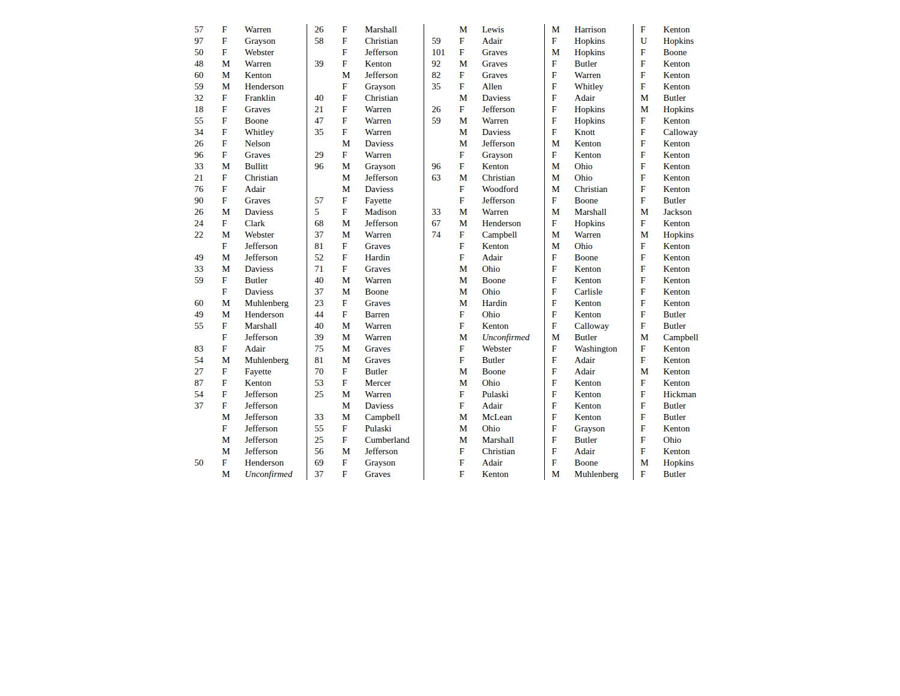| 57 | F | Warren |
| 97 | F | Grayson |
| 50 | F | Webster |
| 48 | M | Warren |
| 60 | M | Kenton |
| 59 | M | Henderson |
| 32 | F | Franklin |
| 18 | F | Graves |
| 55 | F | Boone |
| 34 | F | Whitley |
| 26 | F | Nelson |
| 96 | F | Graves |
| 33 | M | Bullitt |
| 21 | F | Christian |
| 76 | F | Adair |
| 90 | F | Graves |
| 26 | M | Daviess |
| 24 | F | Clark |
| 22 | M | Webster |
| | F | Jefferson |
| 49 | M | Jefferson |
| 33 | M | Daviess |
| 59 | F | Butler |
| | F | Daviess |
| 60 | M | Muhlenberg |
| 49 | M | Henderson |
| 55 | F | Marshall |
| | F | Jefferson |
| 83 | F | Adair |
| 54 | M | Muhlenberg |
| 27 | F | Fayette |
| 87 | F | Kenton |
| 54 | F | Jefferson |
| 37 | F | Jefferson |
| | M | Jefferson |
| | F | Jefferson |
| | M | Jefferson |
| | M | Jefferson |
| 50 | F | Henderson |
| | M | Unconfirmed |
| 26 | F | Marshall |
| 58 | F | Christian |
| | F | Jefferson |
| 39 | F | Kenton |
| | M | Jefferson |
| | F | Grayson |
| 40 | F | Christian |
| 21 | F | Warren |
| 47 | F | Warren |
| 35 | F | Warren |
| | M | Daviess |
| 29 | F | Warren |
| 96 | M | Grayson |
| | M | Jefferson |
| | M | Daviess |
| 57 | F | Fayette |
| 5 | F | Madison |
| 68 | M | Jefferson |
| 37 | M | Warren |
| 81 | F | Graves |
| 52 | F | Hardin |
| 71 | F | Graves |
| 40 | M | Warren |
| 37 | M | Boone |
| 23 | F | Graves |
| 44 | F | Barren |
| 40 | M | Warren |
| 39 | M | Warren |
| 75 | M | Graves |
| 81 | M | Graves |
| 70 | F | Butler |
| 53 | F | Mercer |
| 25 | M | Warren |
| | M | Daviess |
| 33 | M | Campbell |
| 55 | F | Pulaski |
| 25 | F | Cumberland |
| 56 | M | Jefferson |
| 69 | F | Grayson |
| 37 | F | Graves |
| | M | Lewis |
| 59 | F | Adair |
| 101 | F | Graves |
| 92 | M | Graves |
| 82 | F | Graves |
| 35 | F | Allen |
| | M | Daviess |
| 26 | F | Jefferson |
| 59 | M | Warren |
| | M | Daviess |
| | M | Jefferson |
| | F | Grayson |
| 96 | F | Kenton |
| 63 | M | Christian |
| | F | Woodford |
| | F | Jefferson |
| 33 | M | Warren |
| 67 | M | Henderson |
| 74 | F | Campbell |
| | F | Kenton |
| | F | Adair |
| | M | Ohio |
| | M | Boone |
| | M | Ohio |
| | M | Hardin |
| | F | Ohio |
| | F | Kenton |
| | M | Unconfirmed |
| | F | Webster |
| | F | Butler |
| | M | Boone |
| | M | Ohio |
| | F | Pulaski |
| | F | Adair |
| | M | McLean |
| | M | Ohio |
| | M | Marshall |
| | F | Christian |
| | F | Adair |
| | F | Kenton |
| M | Harrison |
| F | Hopkins |
| M | Hopkins |
| F | Butler |
| F | Warren |
| F | Whitley |
| F | Adair |
| F | Hopkins |
| F | Hopkins |
| F | Knott |
| M | Kenton |
| F | Kenton |
| M | Ohio |
| M | Ohio |
| M | Christian |
| F | Boone |
| M | Marshall |
| F | Hopkins |
| M | Warren |
| M | Ohio |
| F | Boone |
| F | Kenton |
| F | Kenton |
| F | Carlisle |
| F | Kenton |
| F | Kenton |
| F | Calloway |
| M | Butler |
| F | Washington |
| F | Adair |
| F | Adair |
| F | Kenton |
| F | Kenton |
| F | Kenton |
| F | Kenton |
| F | Grayson |
| F | Butler |
| F | Adair |
| F | Boone |
| M | Muhlenberg |
| F | Kenton |
| U | Hopkins |
| F | Boone |
| F | Kenton |
| F | Kenton |
| F | Kenton |
| M | Butler |
| M | Hopkins |
| F | Kenton |
| F | Calloway |
| F | Kenton |
| F | Kenton |
| F | Kenton |
| F | Kenton |
| F | Kenton |
| F | Butler |
| M | Jackson |
| F | Kenton |
| M | Hopkins |
| F | Kenton |
| F | Kenton |
| F | Kenton |
| F | Kenton |
| F | Kenton |
| F | Kenton |
| F | Butler |
| F | Butler |
| M | Campbell |
| F | Kenton |
| F | Kenton |
| M | Kenton |
| F | Kenton |
| F | Hickman |
| F | Butler |
| F | Butler |
| F | Kenton |
| F | Ohio |
| F | Kenton |
| M | Hopkins |
| F | Butler |